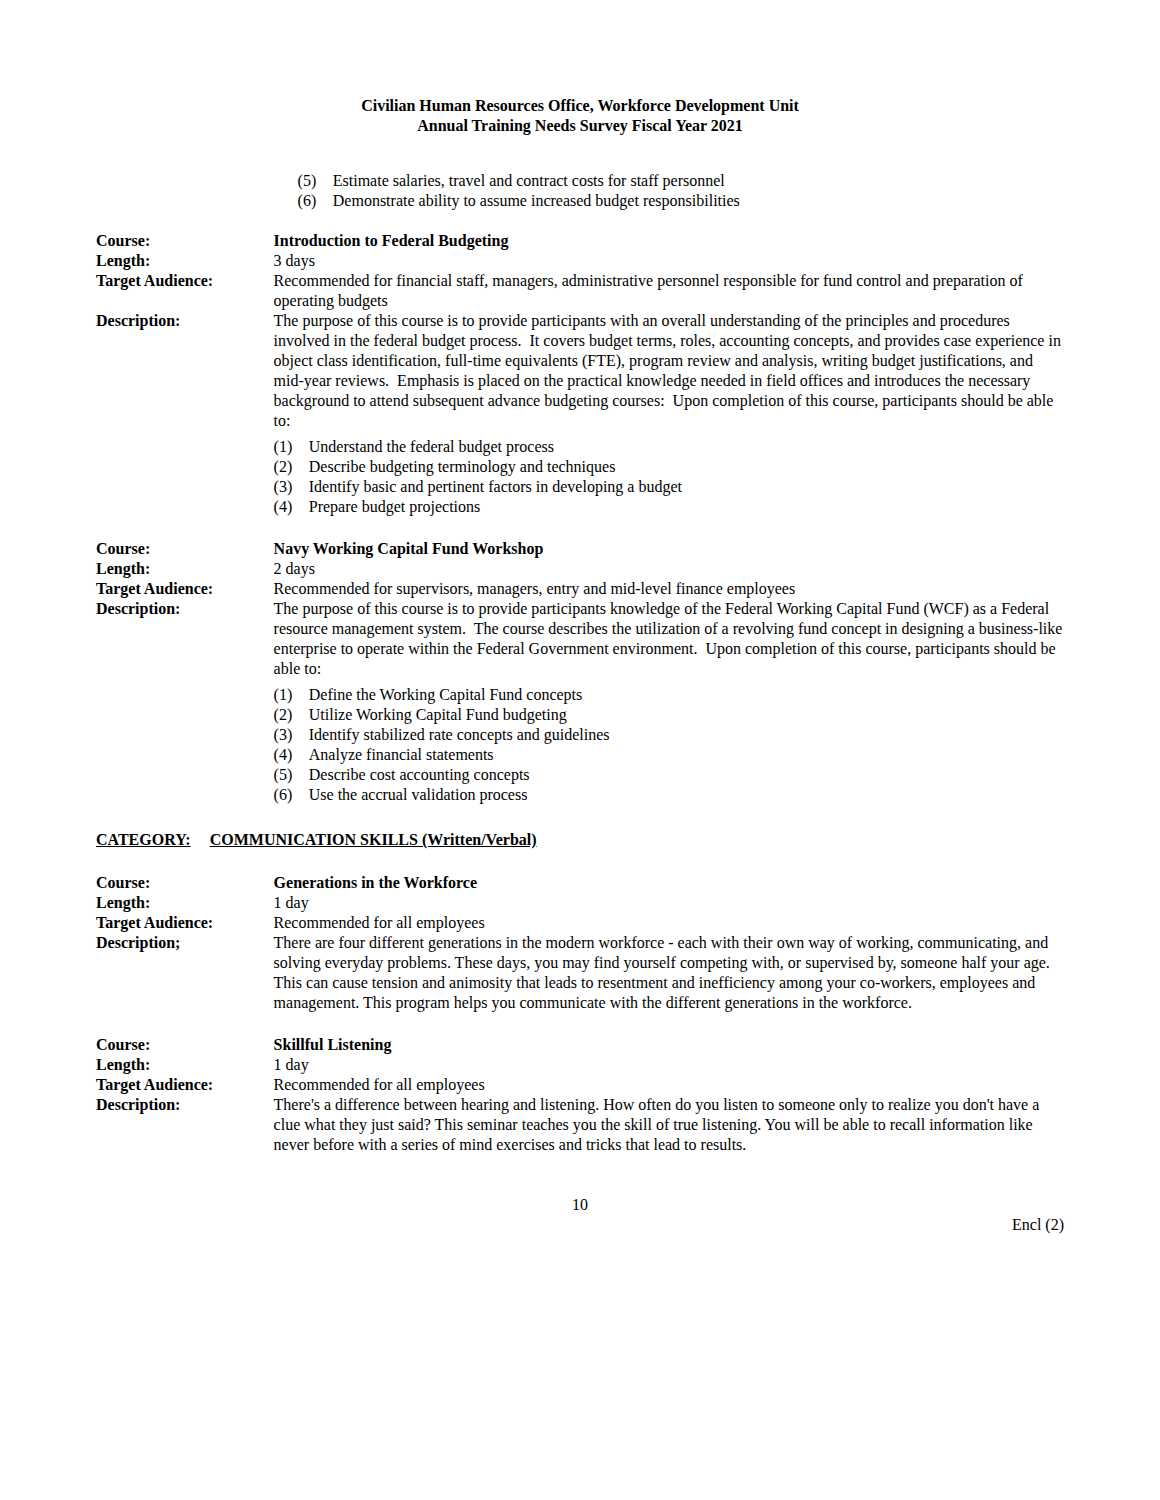Civilian Human Resources Office, Workforce Development Unit Annual Training Needs Survey Fiscal Year 2021
(5) Estimate salaries, travel and contract costs for staff personnel
(6) Demonstrate ability to assume increased budget responsibilities
| Course: | Introduction to Federal Budgeting |
| Length: | 3 days |
| Target Audience: | Recommended for financial staff, managers, administrative personnel responsible for fund control and preparation of operating budgets |
| Description: | The purpose of this course is to provide participants with an overall understanding of the principles and procedures involved in the federal budget process. It covers budget terms, roles, accounting concepts, and provides case experience in object class identification, full-time equivalents (FTE), program review and analysis, writing budget justifications, and mid-year reviews. Emphasis is placed on the practical knowledge needed in field offices and introduces the necessary background to attend subsequent advance budgeting courses: Upon completion of this course, participants should be able to: (1) Understand the federal budget process (2) Describe budgeting terminology and techniques (3) Identify basic and pertinent factors in developing a budget (4) Prepare budget projections |
| Course: | Navy Working Capital Fund Workshop |
| Length: | 2 days |
| Target Audience: | Recommended for supervisors, managers, entry and mid-level finance employees |
| Description: | The purpose of this course is to provide participants knowledge of the Federal Working Capital Fund (WCF) as a Federal resource management system. The course describes the utilization of a revolving fund concept in designing a business-like enterprise to operate within the Federal Government environment. Upon completion of this course, participants should be able to: (1) Define the Working Capital Fund concepts (2) Utilize Working Capital Fund budgeting (3) Identify stabilized rate concepts and guidelines (4) Analyze financial statements (5) Describe cost accounting concepts (6) Use the accrual validation process |
CATEGORY: COMMUNICATION SKILLS (Written/Verbal)
| Course: | Generations in the Workforce |
| Length: | 1 day |
| Target Audience: | Recommended for all employees |
| Description; | There are four different generations in the modern workforce - each with their own way of working, communicating, and solving everyday problems. These days, you may find yourself competing with, or supervised by, someone half your age. This can cause tension and animosity that leads to resentment and inefficiency among your co-workers, employees and management. This program helps you communicate with the different generations in the workforce. |
| Course: | Skillful Listening |
| Length: | 1 day |
| Target Audience: | Recommended for all employees |
| Description: | There's a difference between hearing and listening. How often do you listen to someone only to realize you don't have a clue what they just said? This seminar teaches you the skill of true listening. You will be able to recall information like never before with a series of mind exercises and tricks that lead to results. |
10
Encl (2)